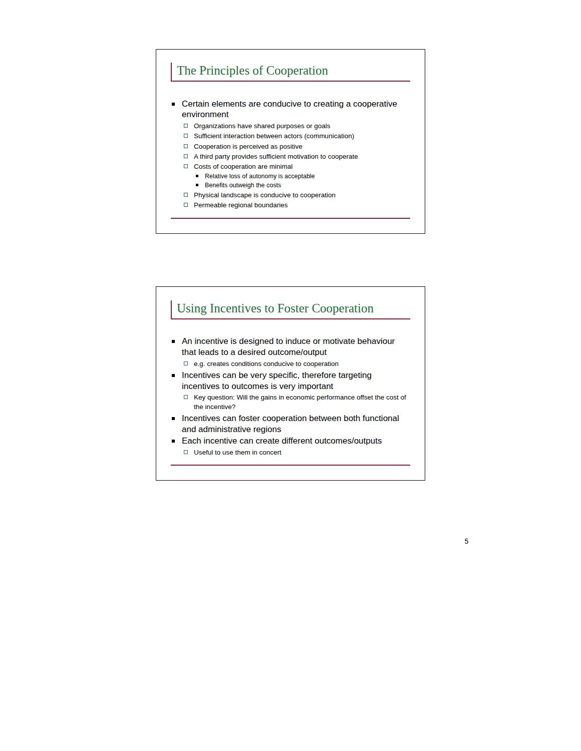The Principles of Cooperation
Certain elements are conducive to creating a cooperative environment
Organizations have shared purposes or goals
Sufficient interaction between actors (communication)
Cooperation is perceived as positive
A third party provides sufficient motivation to cooperate
Costs of cooperation are minimal
Relative loss of autonomy is acceptable
Benefits outweigh the costs
Physical landscape is conducive to cooperation
Permeable regional boundaries
Using Incentives to Foster Cooperation
An incentive is designed to induce or motivate behaviour that leads to a desired outcome/output
e.g. creates conditions conducive to cooperation
Incentives can be very specific, therefore targeting incentives to outcomes is very important
Key question: Will the gains in economic performance offset the cost of the incentive?
Incentives can foster cooperation between both functional and administrative regions
Each incentive can create different outcomes/outputs
Useful to use them in concert
5